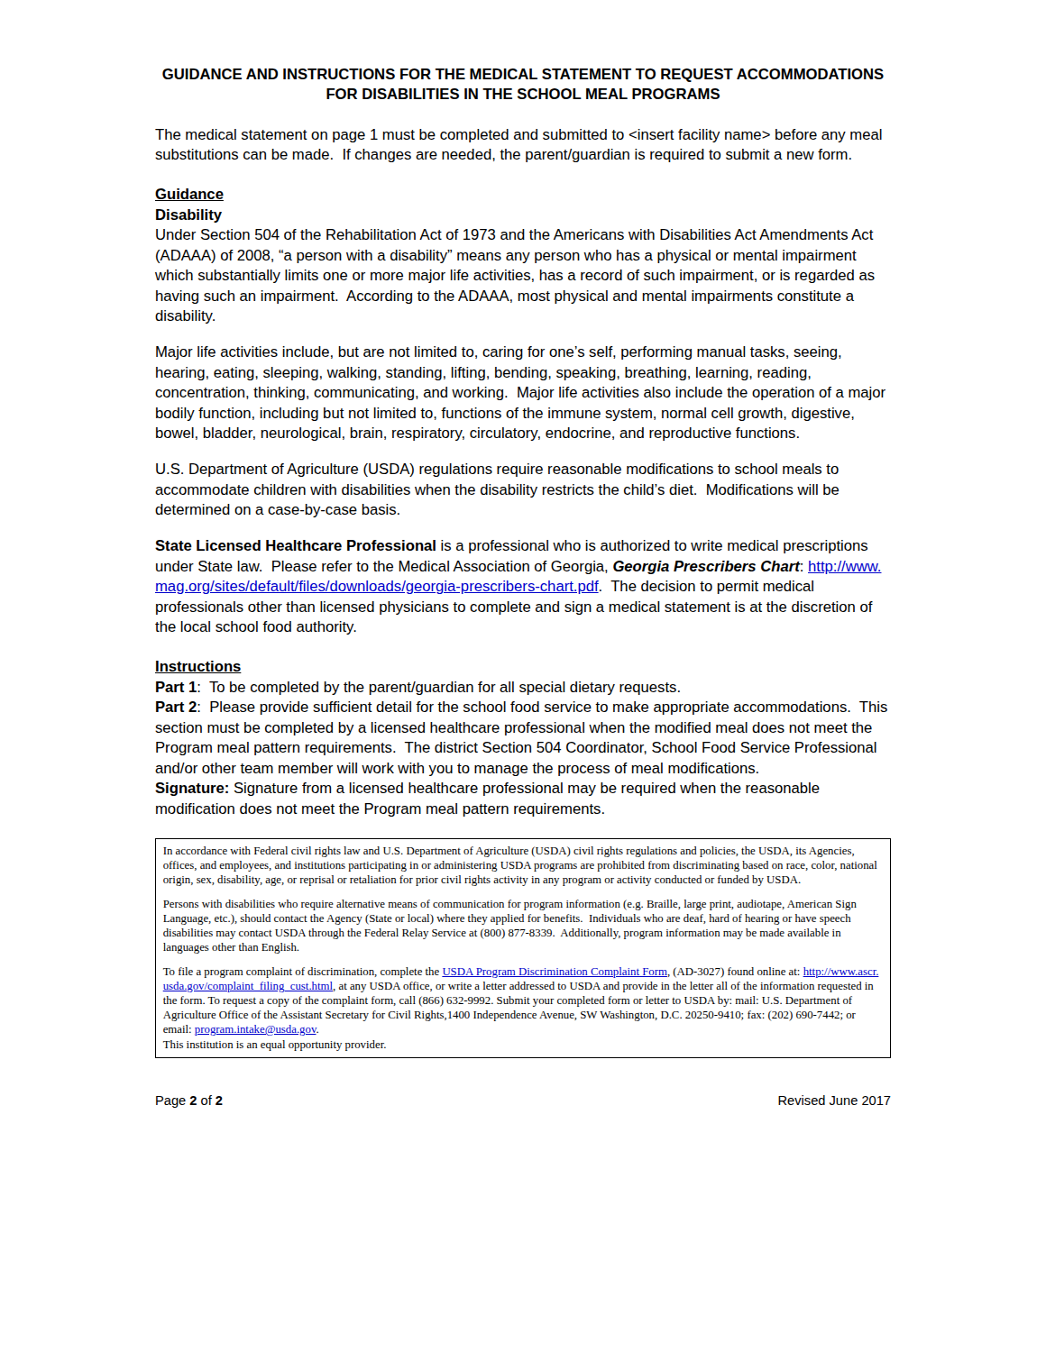GUIDANCE AND INSTRUCTIONS FOR THE MEDICAL STATEMENT TO REQUEST ACCOMMODATIONS
FOR DISABILITIES IN THE SCHOOL MEAL PROGRAMS
The medical statement on page 1 must be completed and submitted to <insert facility name> before any meal substitutions can be made. If changes are needed, the parent/guardian is required to submit a new form.
Guidance
Disability
Under Section 504 of the Rehabilitation Act of 1973 and the Americans with Disabilities Act Amendments Act (ADAAA) of 2008, “a person with a disability” means any person who has a physical or mental impairment which substantially limits one or more major life activities, has a record of such impairment, or is regarded as having such an impairment. According to the ADAAA, most physical and mental impairments constitute a disability.
Major life activities include, but are not limited to, caring for one’s self, performing manual tasks, seeing, hearing, eating, sleeping, walking, standing, lifting, bending, speaking, breathing, learning, reading, concentration, thinking, communicating, and working. Major life activities also include the operation of a major bodily function, including but not limited to, functions of the immune system, normal cell growth, digestive, bowel, bladder, neurological, brain, respiratory, circulatory, endocrine, and reproductive functions.
U.S. Department of Agriculture (USDA) regulations require reasonable modifications to school meals to accommodate children with disabilities when the disability restricts the child’s diet. Modifications will be determined on a case-by-case basis.
State Licensed Healthcare Professional is a professional who is authorized to write medical prescriptions under State law. Please refer to the Medical Association of Georgia, Georgia Prescribers Chart: http://www.mag.org/sites/default/files/downloads/georgia-prescribers-chart.pdf. The decision to permit medical professionals other than licensed physicians to complete and sign a medical statement is at the discretion of the local school food authority.
Instructions
Part 1: To be completed by the parent/guardian for all special dietary requests.
Part 2: Please provide sufficient detail for the school food service to make appropriate accommodations. This section must be completed by a licensed healthcare professional when the modified meal does not meet the Program meal pattern requirements. The district Section 504 Coordinator, School Food Service Professional and/or other team member will work with you to manage the process of meal modifications.
Signature: Signature from a licensed healthcare professional may be required when the reasonable modification does not meet the Program meal pattern requirements.
In accordance with Federal civil rights law and U.S. Department of Agriculture (USDA) civil rights regulations and policies, the USDA, its Agencies, offices, and employees, and institutions participating in or administering USDA programs are prohibited from discriminating based on race, color, national origin, sex, disability, age, or reprisal or retaliation for prior civil rights activity in any program or activity conducted or funded by USDA.
Persons with disabilities who require alternative means of communication for program information (e.g. Braille, large print, audiotape, American Sign Language, etc.), should contact the Agency (State or local) where they applied for benefits. Individuals who are deaf, hard of hearing or have speech disabilities may contact USDA through the Federal Relay Service at (800) 877-8339. Additionally, program information may be made available in languages other than English.
To file a program complaint of discrimination, complete the USDA Program Discrimination Complaint Form, (AD-3027) found online at: http://www.ascr.usda.gov/complaint_filing_cust.html, at any USDA office, or write a letter addressed to USDA and provide in the letter all of the information requested in the form. To request a copy of the complaint form, call (866) 632-9992. Submit your completed form or letter to USDA by: mail: U.S. Department of Agriculture Office of the Assistant Secretary for Civil Rights,1400 Independence Avenue, SW Washington, D.C. 20250-9410; fax: (202) 690-7442; or email: program.intake@usda.gov.
This institution is an equal opportunity provider.
Page 2 of 2 Revised June 2017